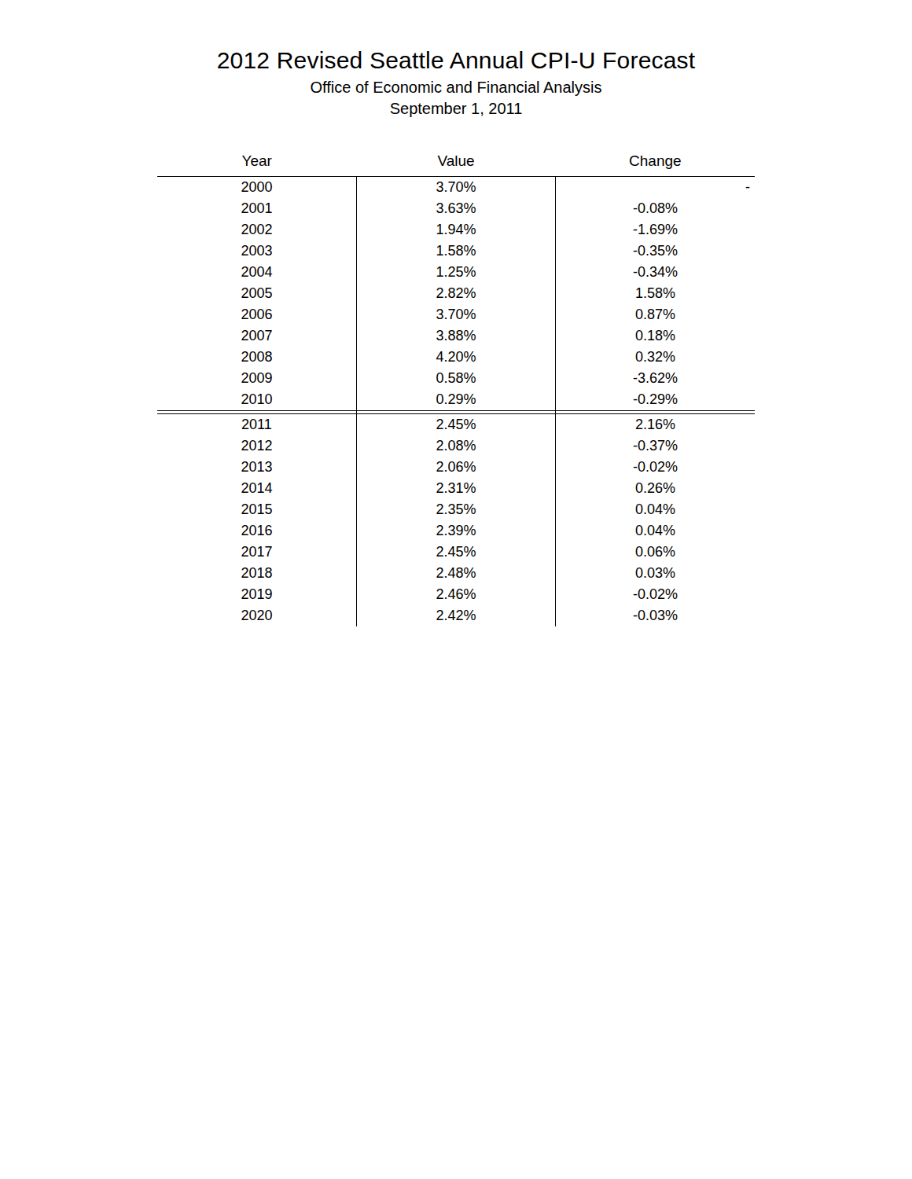2012 Revised Seattle Annual CPI-U Forecast
Office of Economic and Financial Analysis
September 1, 2011
| Year | Value | Change |
| --- | --- | --- |
| 2000 | 3.70% | - |
| 2001 | 3.63% | -0.08% |
| 2002 | 1.94% | -1.69% |
| 2003 | 1.58% | -0.35% |
| 2004 | 1.25% | -0.34% |
| 2005 | 2.82% | 1.58% |
| 2006 | 3.70% | 0.87% |
| 2007 | 3.88% | 0.18% |
| 2008 | 4.20% | 0.32% |
| 2009 | 0.58% | -3.62% |
| 2010 | 0.29% | -0.29% |
| 2011 | 2.45% | 2.16% |
| 2012 | 2.08% | -0.37% |
| 2013 | 2.06% | -0.02% |
| 2014 | 2.31% | 0.26% |
| 2015 | 2.35% | 0.04% |
| 2016 | 2.39% | 0.04% |
| 2017 | 2.45% | 0.06% |
| 2018 | 2.48% | 0.03% |
| 2019 | 2.46% | -0.02% |
| 2020 | 2.42% | -0.03% |